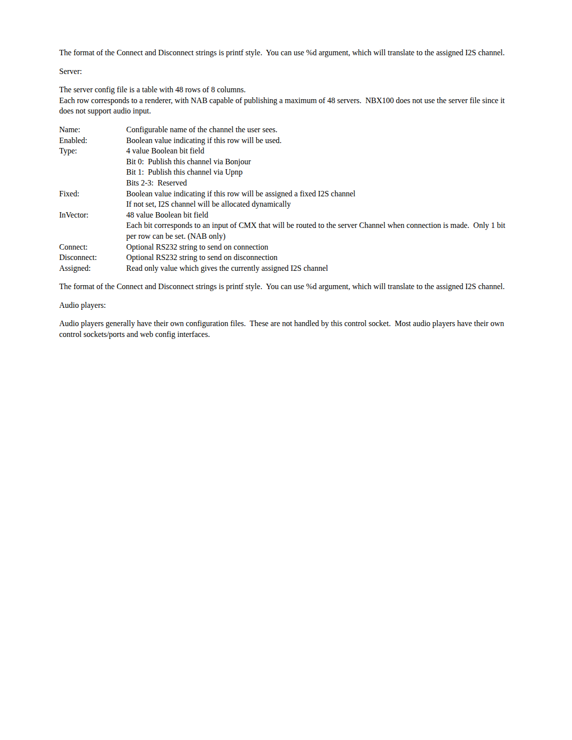The format of the Connect and Disconnect strings is printf style. You can use %d argument, which will translate to the assigned I2S channel.
Server:
The server config file is a table with 48 rows of 8 columns.
Each row corresponds to a renderer, with NAB capable of publishing a maximum of 48 servers. NBX100 does not use the server file since it does not support audio input.
Name:
Configurable name of the channel the user sees.
Enabled:
Boolean value indicating if this row will be used.
Type:
4 value Boolean bit field
Bit 0: Publish this channel via Bonjour
Bit 1: Publish this channel via Upnp
Bits 2-3: Reserved
Fixed:
Boolean value indicating if this row will be assigned a fixed I2S channel
If not set, I2S channel will be allocated dynamically
InVector:
48 value Boolean bit field
Each bit corresponds to an input of CMX that will be routed to the server Channel when connection is made. Only 1 bit per row can be set. (NAB only)
Connect:
Optional RS232 string to send on connection
Disconnect:
Optional RS232 string to send on disconnection
Assigned:
Read only value which gives the currently assigned I2S channel
The format of the Connect and Disconnect strings is printf style. You can use %d argument, which will translate to the assigned I2S channel.
Audio players:
Audio players generally have their own configuration files. These are not handled by this control socket. Most audio players have their own control sockets/ports and web config interfaces.